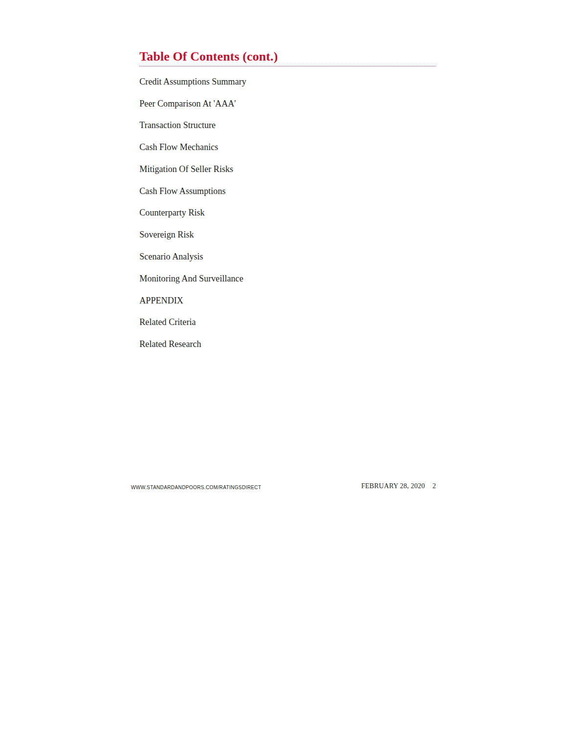Table Of Contents (cont.)
Credit Assumptions Summary
Peer Comparison At 'AAA'
Transaction Structure
Cash Flow Mechanics
Mitigation Of Seller Risks
Cash Flow Assumptions
Counterparty Risk
Sovereign Risk
Scenario Analysis
Monitoring And Surveillance
APPENDIX
Related Criteria
Related Research
WWW.STANDARDANDPOORS.COM/RATINGSDIRECT
FEBRUARY 28, 20202